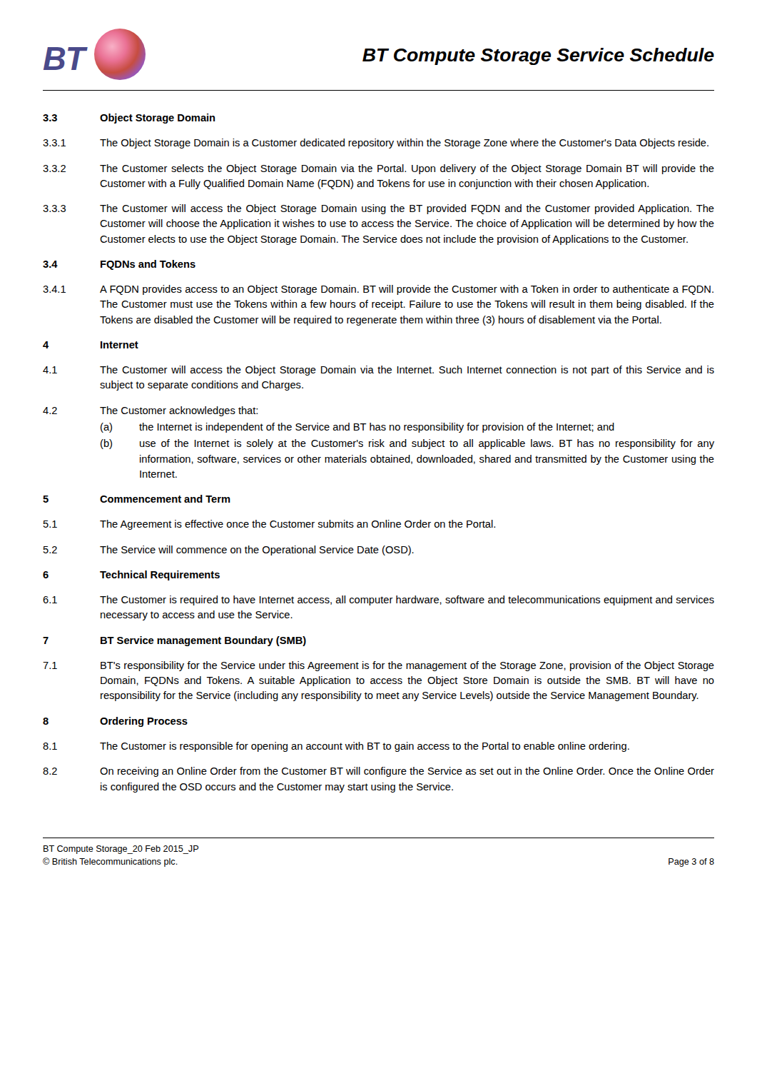BT
BT Compute Storage Service Schedule
3.3
Object Storage Domain
3.3.1
The Object Storage Domain is a Customer dedicated repository within the Storage Zone where the Customer's Data Objects reside.
3.3.2
The Customer selects the Object Storage Domain via the Portal. Upon delivery of the Object Storage Domain BT will provide the Customer with a Fully Qualified Domain Name (FQDN) and Tokens for use in conjunction with their chosen Application.
3.3.3
The Customer will access the Object Storage Domain using the BT provided FQDN and the Customer provided Application. The Customer will choose the Application it wishes to use to access the Service. The choice of Application will be determined by how the Customer elects to use the Object Storage Domain. The Service does not include the provision of Applications to the Customer.
3.4
FQDNs and Tokens
3.4.1
A FQDN provides access to an Object Storage Domain. BT will provide the Customer with a Token in order to authenticate a FQDN. The Customer must use the Tokens within a few hours of receipt. Failure to use the Tokens will result in them being disabled. If the Tokens are disabled the Customer will be required to regenerate them within three (3) hours of disablement via the Portal.
4
Internet
4.1
The Customer will access the Object Storage Domain via the Internet. Such Internet connection is not part of this Service and is subject to separate conditions and Charges.
4.2
The Customer acknowledges that:
(a)
the Internet is independent of the Service and BT has no responsibility for provision of the Internet; and
(b)
use of the Internet is solely at the Customer's risk and subject to all applicable laws. BT has no responsibility for any information, software, services or other materials obtained, downloaded, shared and transmitted by the Customer using the Internet.
5
Commencement and Term
5.1
The Agreement is effective once the Customer submits an Online Order on the Portal.
5.2
The Service will commence on the Operational Service Date (OSD).
6
Technical Requirements
6.1
The Customer is required to have Internet access, all computer hardware, software and telecommunications equipment and services necessary to access and use the Service.
7
BT Service management Boundary (SMB)
7.1
BT's responsibility for the Service under this Agreement is for the management of the Storage Zone, provision of the Object Storage Domain, FQDNs and Tokens. A suitable Application to access the Object Store Domain is outside the SMB. BT will have no responsibility for the Service (including any responsibility to meet any Service Levels) outside the Service Management Boundary.
8
Ordering Process
8.1
The Customer is responsible for opening an account with BT to gain access to the Portal to enable online ordering.
8.2
On receiving an Online Order from the Customer BT will configure the Service as set out in the Online Order. Once the Online Order is configured the OSD occurs and the Customer may start using the Service.
BT Compute Storage_20 Feb 2015_JP
© British Telecommunications plc.
Page 3 of 8